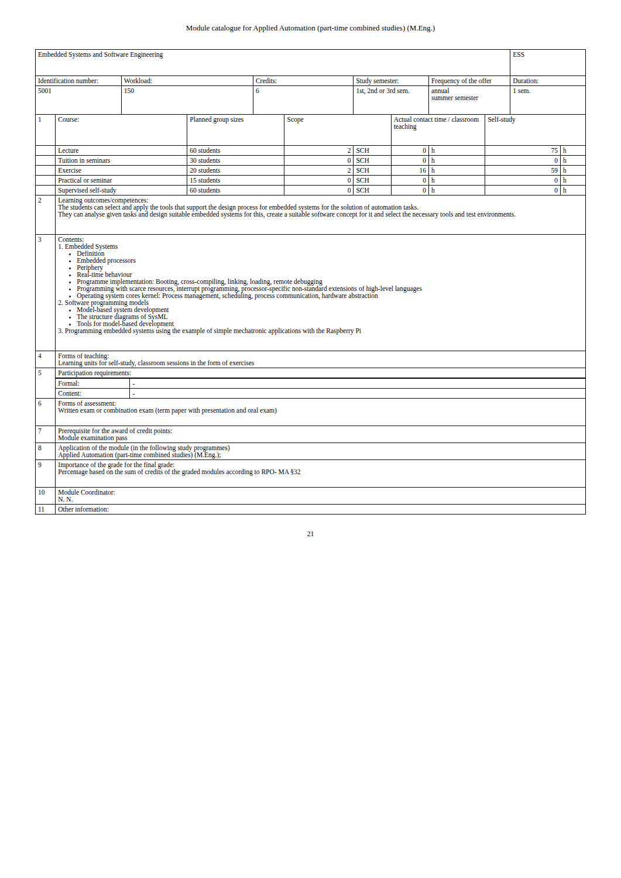Module catalogue for Applied Automation (part-time combined studies) (M.Eng.)
| Embedded Systems and Software Engineering | ESS |
| Identification number: | Workload: | Credits: | Study semester: | Frequency of the offer | Duration: |
| 5001 | 150 | 6 | 1st, 2nd or 3rd sem. | annual summer semester | 1 sem. |
| 1 | Course: | Planned group sizes | Scope | Actual contact time / classroom teaching | Self-study |
| | Lecture | 60 students | 2 | SCH | 0 | h | 75 | h |
| | Tuition in seminars | 30 students | 0 | SCH | 0 | h | 0 | h |
| | Exercise | 20 students | 2 | SCH | 16 | h | 59 | h |
| | Practical or seminar | 15 students | 0 | SCH | 0 | h | 0 | h |
| | Supervised self-study | 60 students | 0 | SCH | 0 | h | 0 | h |
| 2 | Learning outcomes/competences: The students can select and apply the tools that support the design process for embedded systems for the solution of automation tasks. They can analyse given tasks and design suitable embedded systems for this, create a suitable software concept for it and select the necessary tools and test environments. |
| 3 | Contents: 1. Embedded Systems Definition Embedded processors Periphery Real-time behaviour Programme implementation: Booting, cross-compiling, linking, loading, remote debugging Programming with scarce resources, interrupt programming, processor-specific non-standard extensions of high-level languages Operating system cores kernel: Process management, scheduling, process communication, hardware abstraction 2. Software programming models Model-based system development The structure diagrams of SysML Tools for model-based development 3. Programming embedded systems using the example of simple mechatronic applications with the Raspberry Pi |
| 4 | Forms of teaching: Learning units for self-study, classroom sessions in the form of exercises |
| 5 | / Participation requirements: / / Formal: / - / / Content: / - / |
| 6 | Forms of assessment: Written exam or combination exam (term paper with presentation and oral exam) |
| 7 | Prerequisite for the award of credit points: Module examination pass |
| 8 | Application of the module (in the following study programmes) Applied Automation (part-time combined studies) (M.Eng.); |
| 9 | Importance of the grade for the final grade: Percentage based on the sum of credits of the graded modules according to RPO- MA §32 |
| 10 | Module Coordinator: N. N. |
| 11 | Other information: |
21